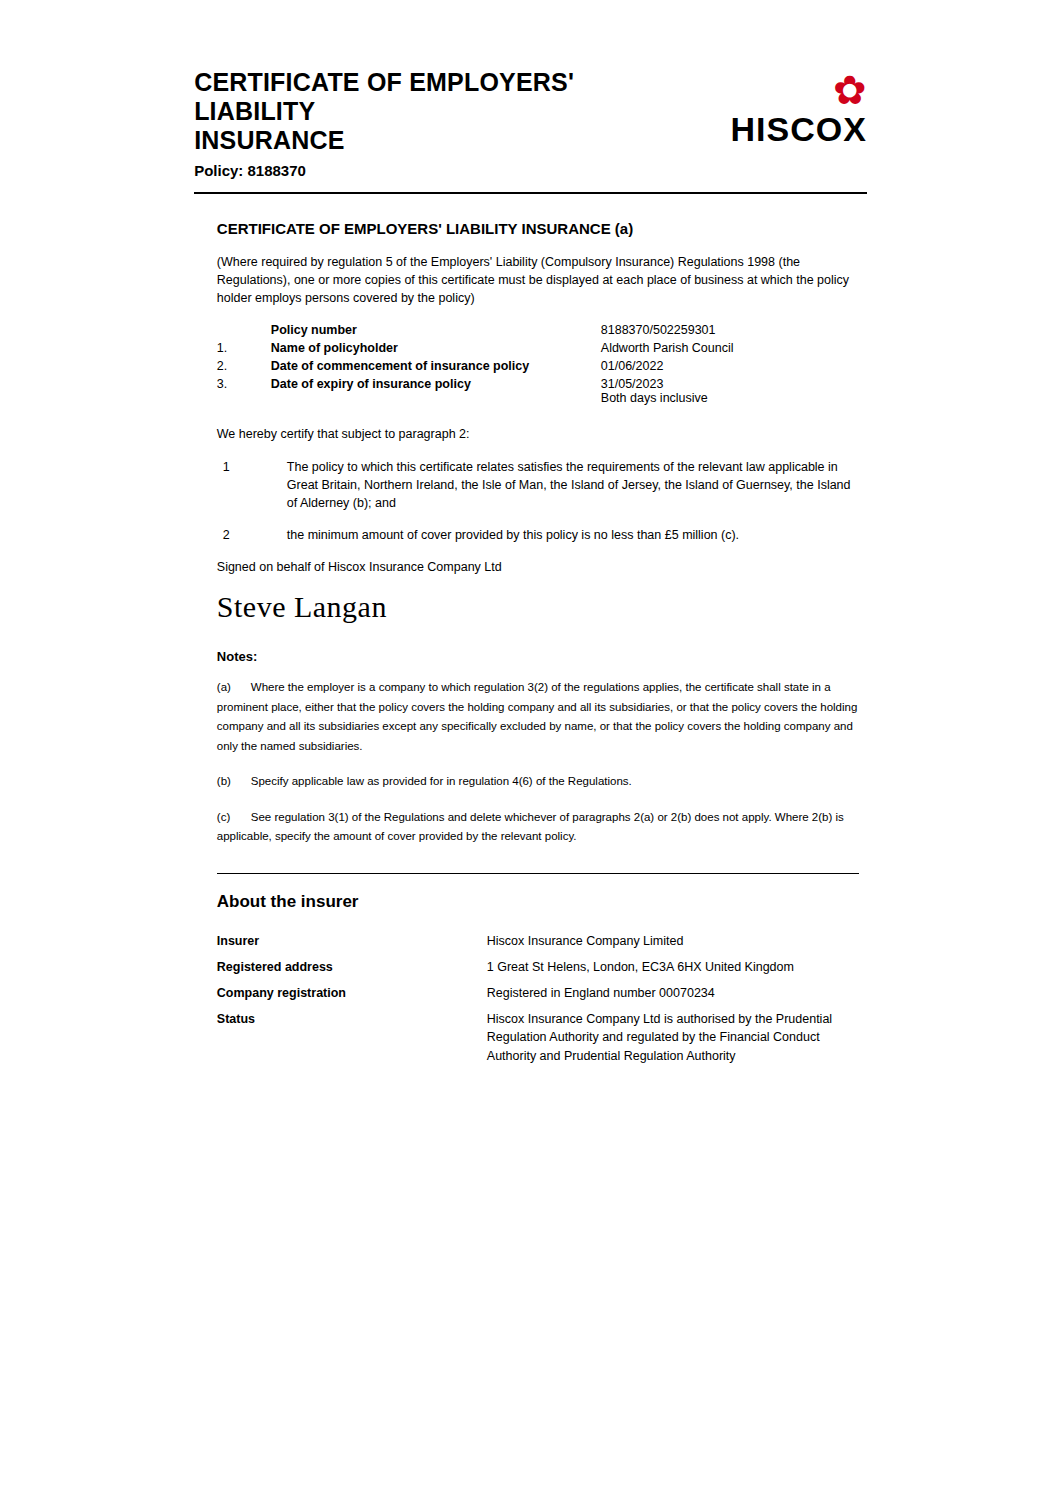CERTIFICATE OF EMPLOYERS' LIABILITY
INSURANCE
Policy: 8188370
✿
HISCOX
CERTIFICATE OF EMPLOYERS' LIABILITY INSURANCE (a)
(Where required by regulation 5 of the Employers' Liability (Compulsory Insurance) Regulations 1998 (the Regulations), one or more copies of this certificate must be displayed at each place of business at which the policy holder employs persons covered by the policy)
| | Policy number | 8188370/502259301 |
| 1. | Name of policyholder | Aldworth Parish Council |
| 2. | Date of commencement of insurance policy | 01/06/2022 |
| 3. | Date of expiry of insurance policy | 31/05/2023 Both days inclusive |
We hereby certify that subject to paragraph 2:
1
The policy to which this certificate relates satisfies the requirements of the relevant law applicable in Great Britain, Northern Ireland, the Isle of Man, the Island of Jersey, the Island of Guernsey, the Island of Alderney (b); and
2
the minimum amount of cover provided by this policy is no less than £5 million (c).
Signed on behalf of Hiscox Insurance Company Ltd
Steve Langan
Notes:
(a) Where the employer is a company to which regulation 3(2) of the regulations applies, the certificate shall state in a prominent place, either that the policy covers the holding company and all its subsidiaries, or that the policy covers the holding company and all its subsidiaries except any specifically excluded by name, or that the policy covers the holding company and only the named subsidiaries.
(b) Specify applicable law as provided for in regulation 4(6) of the Regulations.
(c) See regulation 3(1) of the Regulations and delete whichever of paragraphs 2(a) or 2(b) does not apply. Where 2(b) is applicable, specify the amount of cover provided by the relevant policy.
About the insurer
| Insurer | Hiscox Insurance Company Limited |
| Registered address | 1 Great St Helens, London, EC3A 6HX United Kingdom |
| Company registration | Registered in England number 00070234 |
| Status | Hiscox Insurance Company Ltd is authorised by the Prudential Regulation Authority and regulated by the Financial Conduct Authority and Prudential Regulation Authority |